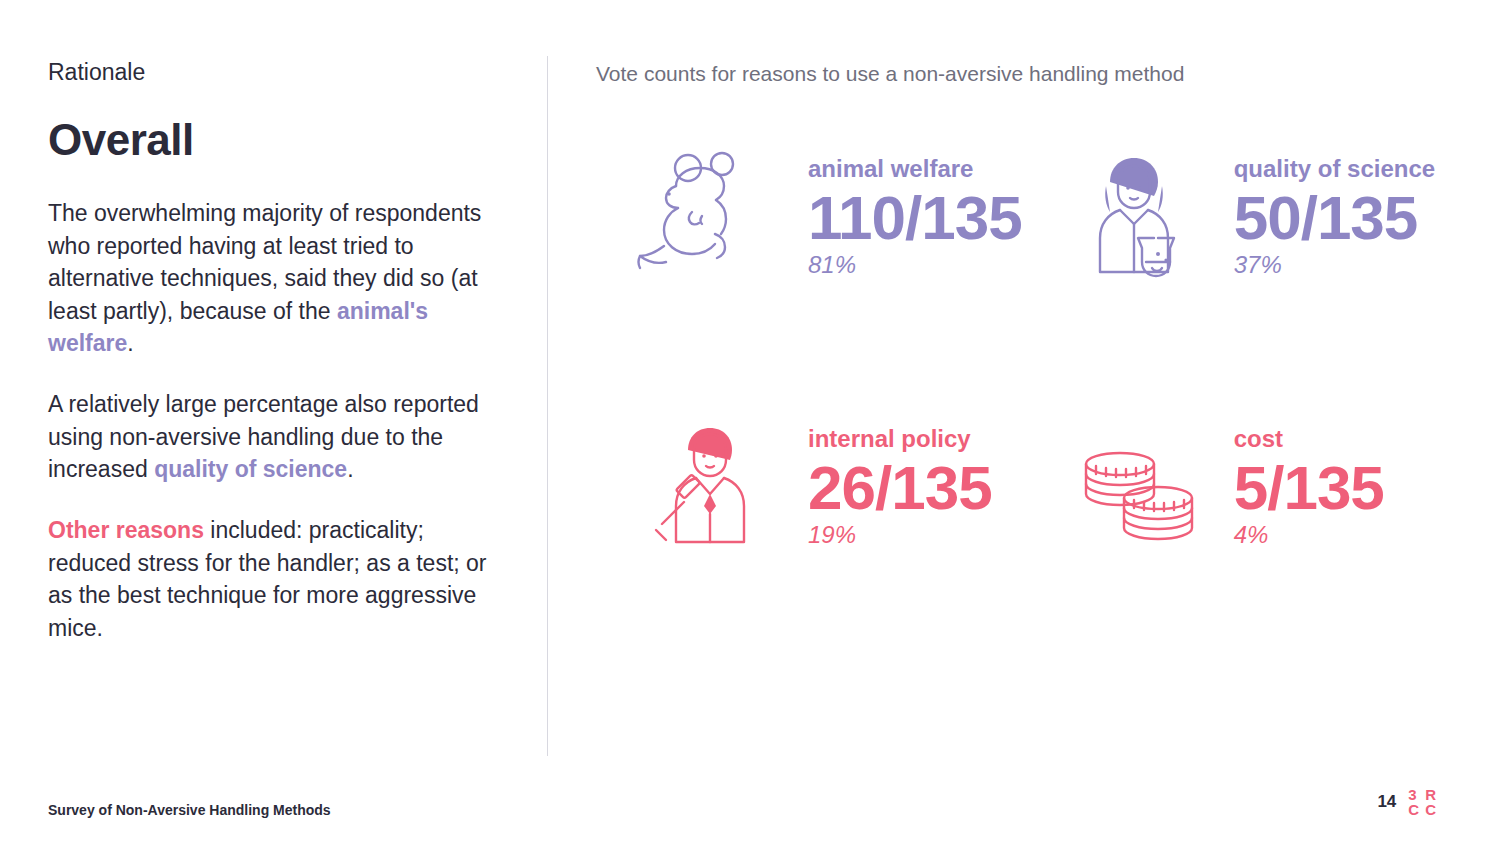Rationale
Overall
The overwhelming majority of re­spondents who reported having at least tried to alternative tech­niques, said they did so (at least partly), because of the animal's welfare.
A relatively large percentage also reported using non-aversive han­dling due to the increased quality of science.
Other reasons included: practical­ity; reduced stress for the handler; as a test; or as the best technique for more aggressive mice.
Vote counts for reasons to use a non-aversive handling method
animal welfare 110/135 81%
quality of science 50/135 37%
internal policy 26/135 19%
cost 5/135 4%
Survey of Non-Aversive Handling Methods
14
3 R CC